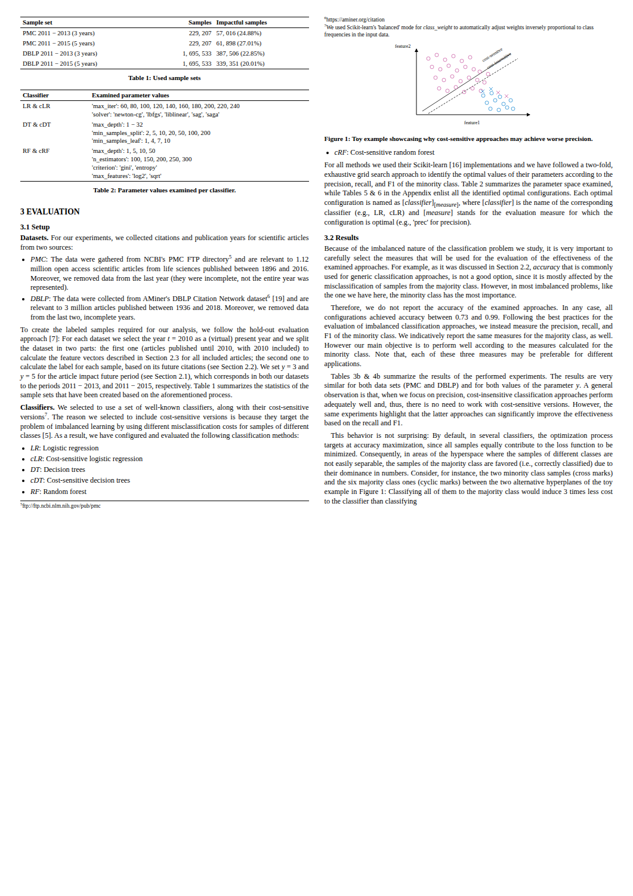| Sample set | Samples | Impactful samples |
| --- | --- | --- |
| PMC 2011 − 2013 (3 years) | 229, 207 | 57, 016 (24.88%) |
| PMC 2011 − 2015 (5 years) | 229, 207 | 61, 898 (27.01%) |
| DBLP 2011 − 2013 (3 years) | 1, 695, 533 | 387, 506 (22.85%) |
| DBLP 2011 − 2015 (5 years) | 1, 695, 533 | 339, 351 (20.01%) |
Table 1: Used sample sets
| Classifier | Examined parameter values |
| --- | --- |
| LR & cLR | 'max_iter': 60, 80, 100, 120, 140, 160, 180, 200, 220, 240 'solver': 'newton-cg', 'lbfgs', 'liblinear', 'sag', 'saga' |
| DT & cDT | 'max_depth': 1 − 32 'min_samples_split': 2, 5, 10, 20, 50, 100, 200 'min_samples_leaf': 1, 4, 7, 10 |
| RF & cRF | 'max_depth': 1, 5, 10, 50 'n_estimators': 100, 150, 200, 250, 300 'criterion': 'gini', 'entropy' 'max_features': 'log2', 'sqrt' |
Table 2: Parameter values examined per classifier.
3 EVALUATION
3.1 Setup
Datasets. For our experiments, we collected citations and publication years for scientific articles from two sources:
PMC: The data were gathered from NCBI's PMC FTP directory5 and are relevant to 1.12 million open access scientific articles from life sciences published between 1896 and 2016. Moreover, we removed data from the last year (they were incomplete, not the entire year was represented).
DBLP: The data were collected from AMiner's DBLP Citation Network dataset6 [19] and are relevant to 3 million articles published between 1936 and 2018. Moreover, we removed data from the last two, incomplete years.
To create the labeled samples required for our analysis, we follow the hold-out evaluation approach [7]: For each dataset we select the year t = 2010 as a (virtual) present year and we split the dataset in two parts: the first one (articles published until 2010, with 2010 included) to calculate the feature vectors described in Section 2.3 for all included articles; the second one to calculate the label for each sample, based on its future citations (see Section 2.2). We set y = 3 and y = 5 for the article impact future period (see Section 2.1), which corresponds in both our datasets to the periods 2011 − 2013, and 2011 − 2015, respectively. Table 1 summarizes the statistics of the sample sets that have been created based on the aforementioned process.
Classifiers. We selected to use a set of well-known classifiers, along with their cost-sensitive versions7. The reason we selected to include cost-sensitive versions is because they target the problem of imbalanced learning by using different misclassification costs for samples of different classes [5]. As a result, we have configured and evaluated the following classification methods:
LR: Logistic regression
cLR: Cost-sensitive logistic regression
DT: Decision trees
cDT: Cost-sensitive decision trees
RF: Random forest
5ftp://ftp.ncbi.nlm.nih.gov/pub/pmc
6https://aminer.org/citation
7We used Scikit-learn's 'balanced' mode for class_weight to automatically adjust weights inversely proportional to class frequencies in the input data.
feature2 feature1 cost-sensitve cost-insensitive
Figure 1: Toy example showcasing why cost-sensitive approaches may achieve worse precision.
cRF: Cost-sensitive random forest
For all methods we used their Scikit-learn [16] implementations and we have followed a two-fold, exhaustive grid search approach to identify the optimal values of their parameters according to the precision, recall, and F1 of the minority class. Table 2 summarizes the parameter space examined, while Tables 5 & 6 in the Appendix enlist all the identified optimal configurations. Each optimal configuration is named as [classifier][measure], where [classifier] is the name of the corresponding classifier (e.g., LR, cLR) and [measure] stands for the evaluation measure for which the configuration is optimal (e.g., 'prec' for precision).
3.2 Results
Because of the imbalanced nature of the classification problem we study, it is very important to carefully select the measures that will be used for the evaluation of the effectiveness of the examined approaches. For example, as it was discussed in Section 2.2, accuracy that is commonly used for generic classification approaches, is not a good option, since it is mostly affected by the misclassification of samples from the majority class. However, in most imbalanced problems, like the one we have here, the minority class has the most importance.
Therefore, we do not report the accuracy of the examined approaches. In any case, all configurations achieved accuracy between 0.73 and 0.99. Following the best practices for the evaluation of imbalanced classification approaches, we instead measure the precision, recall, and F1 of the minority class. We indicatively report the same measures for the majority class, as well. However our main objective is to perform well according to the measures calculated for the minority class. Note that, each of these three measures may be preferable for different applications.
Tables 3b & 4b summarize the results of the performed experiments. The results are very similar for both data sets (PMC and DBLP) and for both values of the parameter y. A general observation is that, when we focus on precision, cost-insensitive classification approaches perform adequately well and, thus, there is no need to work with cost-sensitive versions. However, the same experiments highlight that the latter approaches can significantly improve the effectiveness based on the recall and F1.
This behavior is not surprising: By default, in several classifiers, the optimization process targets at accuracy maximization, since all samples equally contribute to the loss function to be minimized. Consequently, in areas of the hyperspace where the samples of different classes are not easily separable, the samples of the majority class are favored (i.e., correctly classified) due to their dominance in numbers. Consider, for instance, the two minority class samples (cross marks) and the six majority class ones (cyclic marks) between the two alternative hyperplanes of the toy example in Figure 1: Classifying all of them to the majority class would induce 3 times less cost to the classifier than classifying